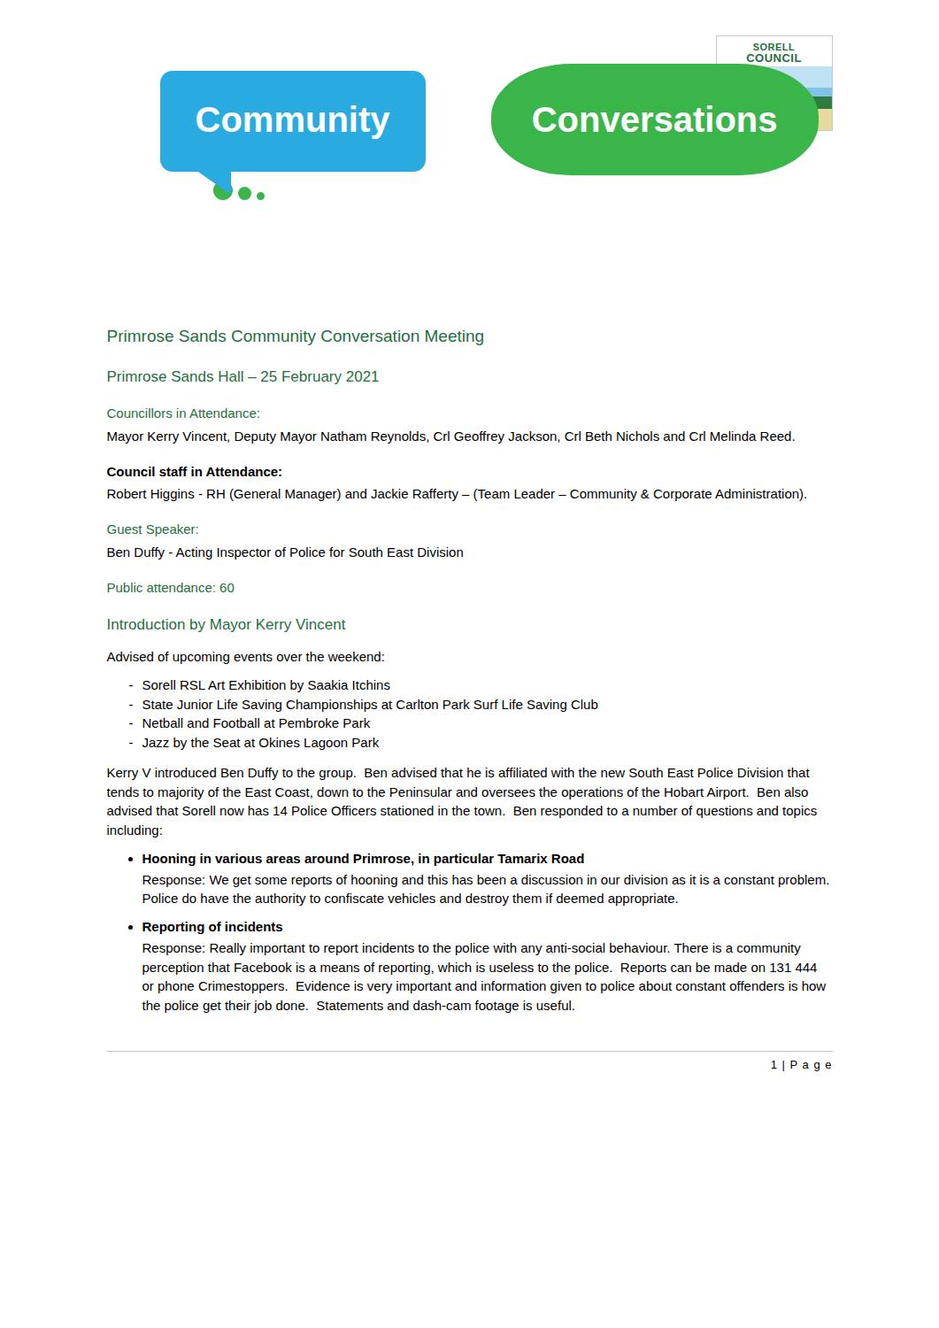SORELLCOUNCIL
Community
Conversations
Primrose Sands Community Conversation Meeting
Primrose Sands Hall – 25 February 2021
Councillors in Attendance:
Mayor Kerry Vincent, Deputy Mayor Natham Reynolds, Crl Geoffrey Jackson, Crl Beth Nichols and Crl Melinda Reed.
Council staff in Attendance:
Robert Higgins - RH (General Manager) and Jackie Rafferty – (Team Leader – Community & Corporate Administration).
Guest Speaker:
Ben Duffy - Acting Inspector of Police for South East Division
Public attendance: 60
Introduction by Mayor Kerry Vincent
Advised of upcoming events over the weekend:
Sorell RSL Art Exhibition by Saakia Itchins
State Junior Life Saving Championships at Carlton Park Surf Life Saving Club
Netball and Football at Pembroke Park
Jazz by the Seat at Okines Lagoon Park
Kerry V introduced Ben Duffy to the group. Ben advised that he is affiliated with the new South East Police Division that tends to majority of the East Coast, down to the Peninsular and oversees the operations of the Hobart Airport. Ben also advised that Sorell now has 14 Police Officers stationed in the town. Ben responded to a number of questions and topics including:
Hooning in various areas around Primrose, in particular Tamarix Road
Response: We get some reports of hooning and this has been a discussion in our division as it is a constant problem. Police do have the authority to confiscate vehicles and destroy them if deemed appropriate.
Reporting of incidents
Response: Really important to report incidents to the police with any anti-social behaviour. There is a community perception that Facebook is a means of reporting, which is useless to the police. Reports can be made on 131 444 or phone Crimestoppers. Evidence is very important and information given to police about constant offenders is how the police get their job done. Statements and dash-cam footage is useful.
1 | P a g e